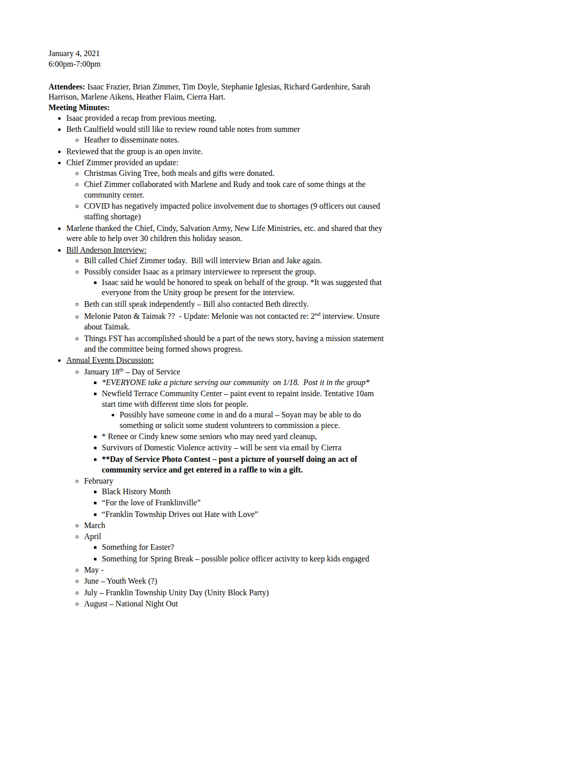January 4, 2021
6:00pm-7:00pm
Attendees: Isaac Frazier, Brian Zimmer, Tim Doyle, Stephanie Iglesias, Richard Gardenhire, Sarah Harrison, Marlene Aikens, Heather Flaim, Cierra Hart.
Meeting Minutes:
Isaac provided a recap from previous meeting.
Beth Caulfield would still like to review round table notes from summer
Heather to disseminate notes.
Reviewed that the group is an open invite.
Chief Zimmer provided an update:
Christmas Giving Tree, both meals and gifts were donated.
Chief Zimmer collaborated with Marlene and Rudy and took care of some things at the community center.
COVID has negatively impacted police involvement due to shortages (9 officers out caused staffing shortage)
Marlene thanked the Chief, Cindy, Salvation Army, New Life Ministries, etc. and shared that they were able to help over 30 children this holiday season.
Bill Anderson Interview:
Bill called Chief Zimmer today. Bill will interview Brian and Jake again.
Possibly consider Isaac as a primary interviewee to represent the group.
Isaac said he would be honored to speak on behalf of the group. *It was suggested that everyone from the Unity group be present for the interview.
Beth can still speak independently – Bill also contacted Beth directly.
Melonie Paton & Taimak ?? - Update: Melonie was not contacted re: 2nd interview. Unsure about Taimak.
Things FST has accomplished should be a part of the news story, having a mission statement and the committee being formed shows progress.
Annual Events Discussion:
January 18th – Day of Service
*EVERYONE take a picture serving our community on 1/18. Post it in the group*
Newfield Terrace Community Center – paint event to repaint inside. Tentative 10am start time with different time slots for people.
Possibly have someone come in and do a mural – Soyan may be able to do something or solicit some student volunteers to commission a piece.
* Renee or Cindy knew some seniors who may need yard cleanup,
Survivors of Domestic Violence activity – will be sent via email by Cierra
**Day of Service Photo Contest – post a picture of yourself doing an act of community service and get entered in a raffle to win a gift.
February
Black History Month
“For the love of Franklinville”
“Franklin Township Drives out Hate with Love”
March
April
Something for Easter?
Something for Spring Break – possible police officer activity to keep kids engaged
May -
June – Youth Week (?)
July – Franklin Township Unity Day (Unity Block Party)
August – National Night Out